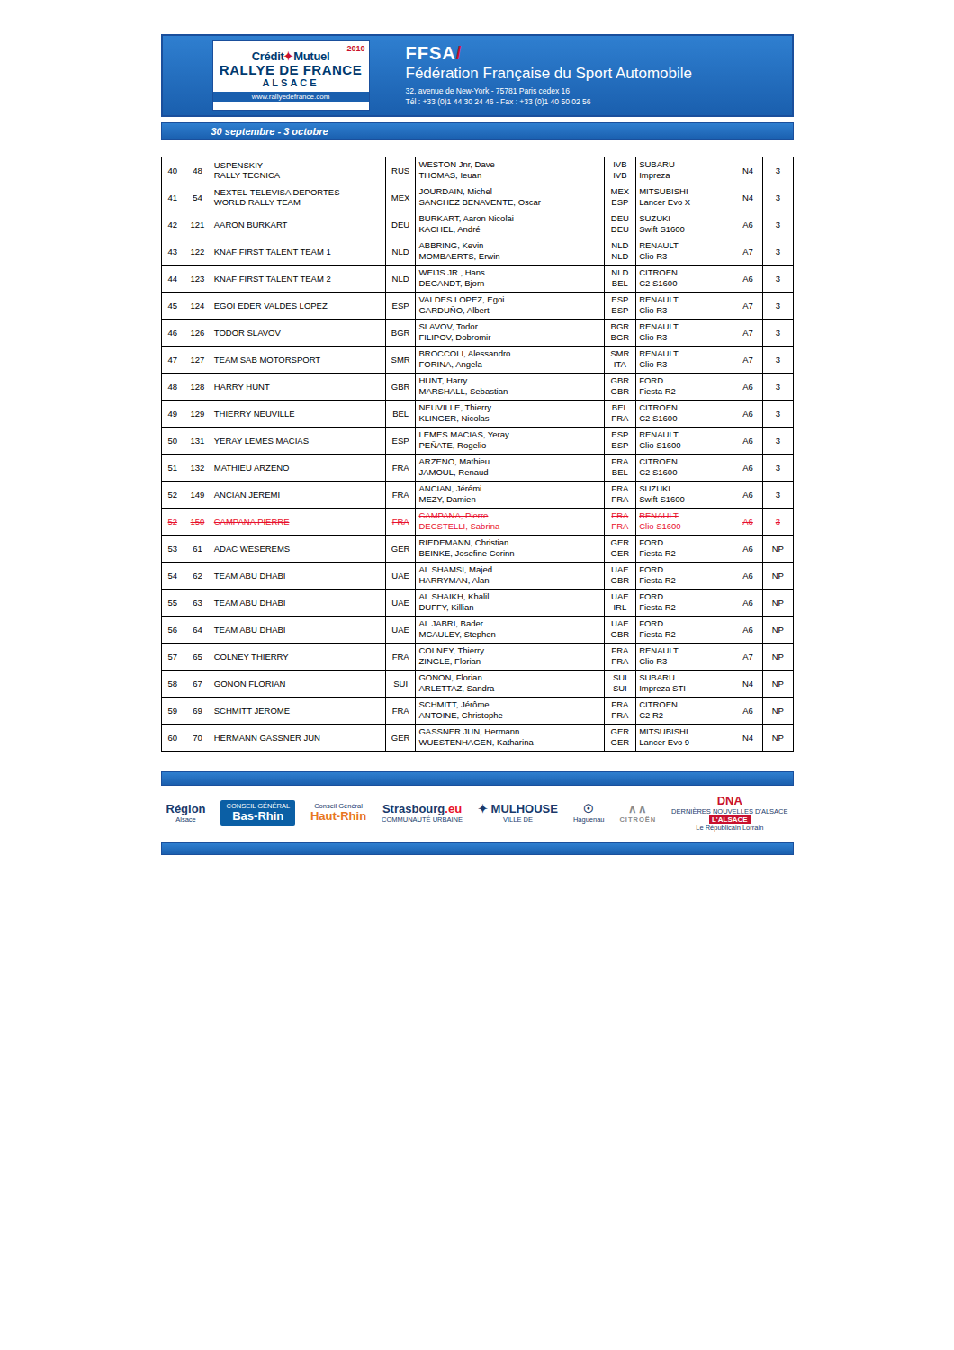2010
Crédit✦Mutuel
RALLYE DE FRANCE
ALSACE
www.rallyedefrance.com
FFSA/
Fédération Française du Sport Automobile
32, avenue de New-York - 75781 Paris cedex 16
Tél : +33 (0)1 44 30 24 46 - Fax : +33 (0)1 40 50 02 56
30 septembre - 3 octobre
| 40 | 48 | USPENSKIY RALLY TECNICA | RUS | WESTON Jnr, Dave THOMAS, Ieuan | IVB IVB | SUBARU Impreza | N4 | 3 |
| 41 | 54 | NEXTEL-TELEVISA DEPORTES WORLD RALLY TEAM | MEX | JOURDAIN, Michel SANCHEZ BENAVENTE, Oscar | MEX ESP | MITSUBISHI Lancer Evo X | N4 | 3 |
| 42 | 121 | AARON BURKART | DEU | BURKART, Aaron Nicolai KACHEL, André | DEU DEU | SUZUKI Swift S1600 | A6 | 3 |
| 43 | 122 | KNAF FIRST TALENT TEAM 1 | NLD | ABBRING, Kevin MOMBAERTS, Erwin | NLD NLD | RENAULT Clio R3 | A7 | 3 |
| 44 | 123 | KNAF FIRST TALENT TEAM 2 | NLD | WEIJS JR., Hans DEGANDT, Bjorn | NLD BEL | CITROEN C2 S1600 | A6 | 3 |
| 45 | 124 | EGOI EDER VALDES LOPEZ | ESP | VALDES LOPEZ, Egoi GARDUÑO, Albert | ESP ESP | RENAULT Clio R3 | A7 | 3 |
| 46 | 126 | TODOR SLAVOV | BGR | SLAVOV, Todor FILIPOV, Dobromir | BGR BGR | RENAULT Clio R3 | A7 | 3 |
| 47 | 127 | TEAM SAB MOTORSPORT | SMR | BROCCOLI, Alessandro FORINA, Angela | SMR ITA | RENAULT Clio R3 | A7 | 3 |
| 48 | 128 | HARRY HUNT | GBR | HUNT, Harry MARSHALL, Sebastian | GBR GBR | FORD Fiesta R2 | A6 | 3 |
| 49 | 129 | THIERRY NEUVILLE | BEL | NEUVILLE, Thierry KLINGER, Nicolas | BEL FRA | CITROEN C2 S1600 | A6 | 3 |
| 50 | 131 | YERAY LEMES MACIAS | ESP | LEMES MACIAS, Yeray PEÑATE, Rogelio | ESP ESP | RENAULT Clio S1600 | A6 | 3 |
| 51 | 132 | MATHIEU ARZENO | FRA | ARZENO, Mathieu JAMOUL, Renaud | FRA BEL | CITROEN C2 S1600 | A6 | 3 |
| 52 | 149 | ANCIAN JEREMI | FRA | ANCIAN, Jérémi MEZY, Damien | FRA FRA | SUZUKI Swift S1600 | A6 | 3 |
| 52 | 150 | CAMPANA PIERRE | FRA | CAMPANA, Pierre DECSTELLI, Sabrina | FRA FRA | RENAULT Clio S1600 | A6 | 3 |
| 53 | 61 | ADAC WESEREMS | GER | RIEDEMANN, Christian BEINKE, Josefine Corinn | GER GER | FORD Fiesta R2 | A6 | NP |
| 54 | 62 | TEAM ABU DHABI | UAE | AL SHAMSI, Majed HARRYMAN, Alan | UAE GBR | FORD Fiesta R2 | A6 | NP |
| 55 | 63 | TEAM ABU DHABI | UAE | AL SHAIKH, Khalil DUFFY, Killian | UAE IRL | FORD Fiesta R2 | A6 | NP |
| 56 | 64 | TEAM ABU DHABI | UAE | AL JABRI, Bader MCAULEY, Stephen | UAE GBR | FORD Fiesta R2 | A6 | NP |
| 57 | 65 | COLNEY THIERRY | FRA | COLNEY, Thierry ZINGLE, Florian | FRA FRA | RENAULT Clio R3 | A7 | NP |
| 58 | 67 | GONON FLORIAN | SUI | GONON, Florian ARLETTAZ, Sandra | SUI SUI | SUBARU Impreza STI | N4 | NP |
| 59 | 69 | SCHMITT JEROME | FRA | SCHMITT, Jérôme ANTOINE, Christophe | FRA FRA | CITROEN C2 R2 | A6 | NP |
| 60 | 70 | HERMANN GASSNER JUN | GER | GASSNER JUN, Hermann WUESTENHAGEN, Katharina | GER GER | MITSUBISHI Lancer Evo 9 | N4 | NP |
Région Alsace
CONSEIL GÉNÉRAL Bas-Rhin
Conseil Général Haut-Rhin
Strasbourg.eu COMMUNAUTÉ URBAINE
✦ MULHOUSE VILLE DE
☉ Haguenau
∧∧ CITROËN
DNA DERNIÈRES NOUVELLES D'ALSACE L'ALSACE Le Républicain Lorrain